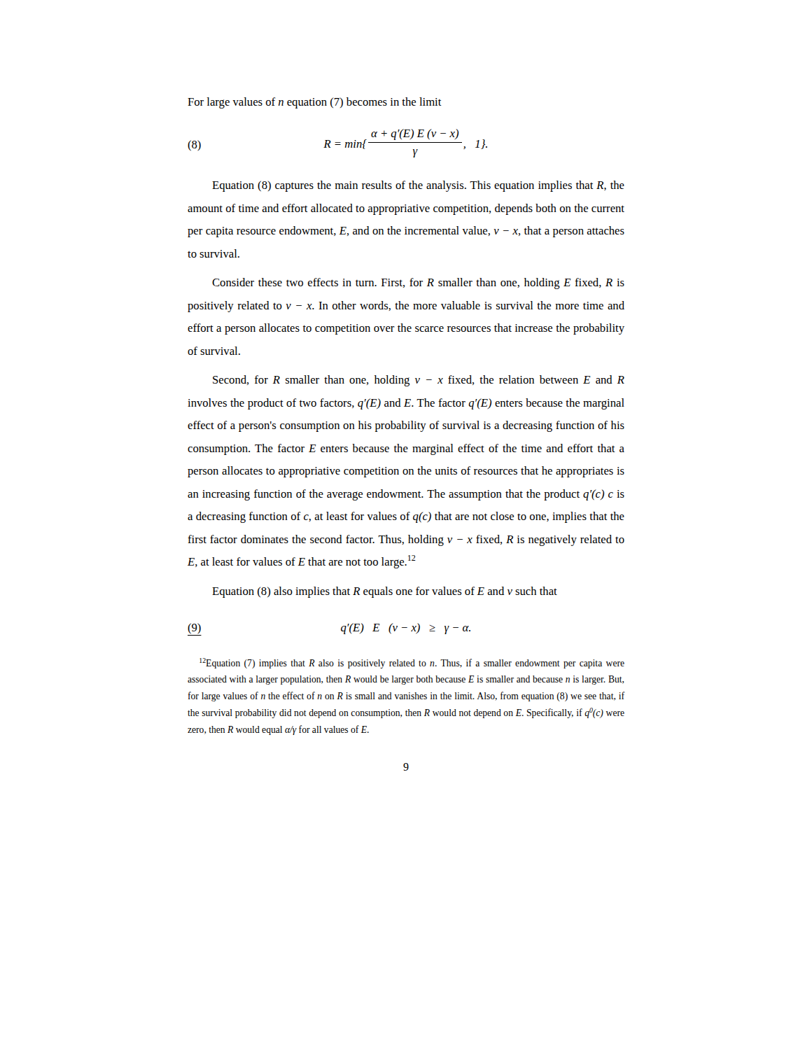For large values of n equation (7) becomes in the limit
(8) R = min{α + q′(E) E (v − x) γ, 1}.
Equation (8) captures the main results of the analysis. This equation implies that R, the amount of time and effort allocated to appropriative competition, depends both on the current per capita resource endowment, E, and on the incremental value, v − x, that a person attaches to survival.
Consider these two effects in turn. First, for R smaller than one, holding E fixed, R is positively related to v − x. In other words, the more valuable is survival the more time and effort a person allocates to competition over the scarce resources that increase the probability of survival.
Second, for R smaller than one, holding v − x fixed, the relation between E and R involves the product of two factors, q′(E) and E. The factor q′(E) enters because the marginal effect of a person's consumption on his probability of survival is a decreasing function of his consumption. The factor E enters because the marginal effect of the time and effort that a person allocates to appropriative competition on the units of resources that he appropriates is an increasing function of the average endowment. The assumption that the product q′(c) c is a decreasing function of c, at least for values of q(c) that are not close to one, implies that the first factor dominates the second factor. Thus, holding v − x fixed, R is negatively related to E, at least for values of E that are not too large.12
Equation (8) also implies that R equals one for values of E and v such that
(9) q′(E) E (v − x) ≥ γ − α.
12Equation (7) implies that R also is positively related to n. Thus, if a smaller endowment per capita were associated with a larger population, then R would be larger both because E is smaller and because n is larger. But, for large values of n the effect of n on R is small and vanishes in the limit. Also, from equation (8) we see that, if the survival probability did not depend on consumption, then R would not depend on E. Specifically, if q0(c) were zero, then R would equal α/γ for all values of E.
9